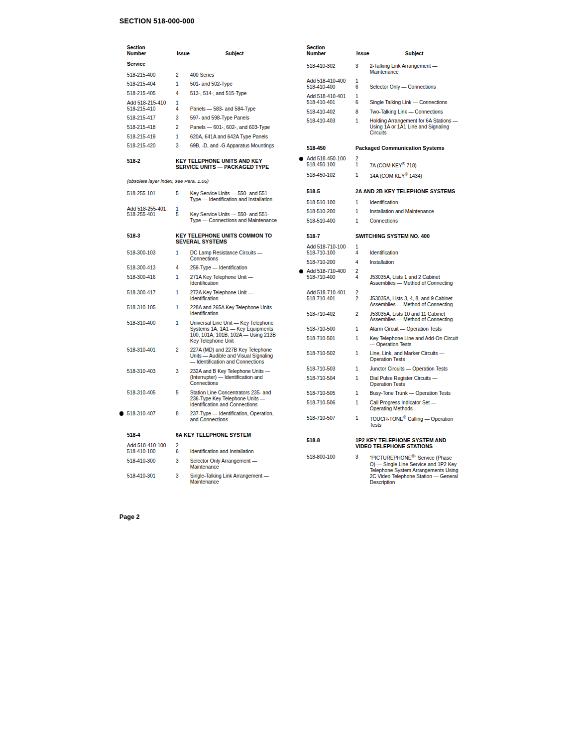SECTION 518-000-000
| | Section Number | Issue | Subject |
| --- | --- | --- | --- |
| | Service |
| | 518-215-400 | 2 | 400 Series |
| | 518-215-404 | 1 | 501- and 502-Type |
| | 518-215-405 | 4 | 513-, 514-, and 515-Type |
| | Add 518-215-410 | 1 | |
| | 518-215-410 | 4 | Panels — 583- and 584-Type |
| | 518-215-417 | 3 | 597- and 598-Type Panels |
| | 518-215-418 | 2 | Panels — 601-, 602-, and 603-Type |
| | 518-215-419 | 1 | 620A, 641A and 642A Type Panels |
| | 518-215-420 | 3 | 69B, -D, and -G Apparatus Mountings |
| | 518-2 | KEY TELEPHONE UNITS AND KEY SERVICE UNITS — PACKAGED TYPE |
| | (obsolete layer index, see Para. 1.06) |
| | 518-255-101 | 5 | Key Service Units — 550- and 551-Type — Identification and Installation |
| | Add 518-255-401 | 1 | |
| | 518-255-401 | 5 | Key Service Units — 550- and 551-Type — Connections and Maintenance |
| | 518-3 | KEY TELEPHONE UNITS COMMON TO SEVERAL SYSTEMS |
| | 518-300-103 | 1 | DC Lamp Resistance Circuits — Connections |
| | 518-300-413 | 4 | 259-Type — Identification |
| | 518-300-416 | 1 | 271A Key Telephone Unit — Identification |
| | 518-300-417 | 1 | 272A Key Telephone Unit — Identification |
| | 518-310-105 | 1 | 228A and 265A Key Telephone Units — Identification |
| | 518-310-400 | 1 | Universal Line Unit — Key Telephone Systems 1A, 1A1 — Key Equipments 100, 101A, 101B, 102A — Using 213B Key Telephone Unit |
| | 518-310-401 | 2 | 227A (MD) and 227B Key Telephone Units — Audible and Visual Signaling — Identification and Connections |
| | 518-310-403 | 3 | 232A and B Key Telephone Units — (Interrupter) — Identification and Connections |
| | 518-310-405 | 5 | Station Line Concentrators 235- and 236-Type Key Telephone Units — Identification and Connections |
| | 518-310-407 | 8 | 237-Type — Identification, Operation, and Connections |
| | 518-4 | 6A KEY TELEPHONE SYSTEM |
| | Add 518-410-100 | 2 | |
| | 518-410-100 | 6 | Identification and Installation |
| | 518-410-300 | 3 | Selector Only Arrangement — Maintenance |
| | 518-410-301 | 3 | Single-Talking Link Arrangement — Maintenance |
| | Section Number | Issue | Subject |
| --- | --- | --- | --- |
| | 518-410-302 | 3 | 2-Talking Link Arrangement — Maintenance |
| | Add 518-410-400 | 1 | |
| | 518-410-400 | 6 | Selector Only — Connections |
| | Add 518-410-401 | 1 | |
| | 518-410-401 | 6 | Single Talking Link — Connections |
| | 518-410-402 | 8 | Two-Talking Link — Connections |
| | 518-410-403 | 1 | Holding Arrangement for 6A Stations — Using 1A or 1A1 Line and Signaling Circuits |
| | 518-450 | Packaged Communication Systems |
| | Add 518-450-100 | 2 | |
| | 518-450-100 | 1 | 7A (COM KEY ® 718) |
| | 518-450-102 | 1 | 14A (COM KEY ® 1434) |
| | 518-5 | 2A AND 2B KEY TELEPHONE SYSTEMS |
| | 518-510-100 | 1 | Identification |
| | 518-510-200 | 1 | Installation and Maintenance |
| | 518-510-400 | 1 | Connections |
| | 518-7 | SWITCHING SYSTEM NO. 400 |
| | Add 518-710-100 | 1 | |
| | 518-710-100 | 4 | Identification |
| | 518-710-200 | 4 | Installation |
| | Add 518-710-400 | 2 | |
| | 518-710-400 | 4 | J53035A, Lists 1 and 2 Cabinet Assemblies — Method of Connecting |
| | Add 518-710-401 | 2 | |
| | 518-710-401 | 2 | J53035A, Lists 3, 4, 8, and 9 Cabinet Assemblies — Method of Connecting |
| | 518-710-402 | 2 | J53035A, Lists 10 and 11 Cabinet Assemblies — Method of Connecting |
| | 518-710-500 | 1 | Alarm Circuit — Operation Tests |
| | 518-710-501 | 1 | Key Telephone Line and Add-On Circuit — Operation Tests |
| | 518-710-502 | 1 | Line, Link, and Marker Circuits — Operation Tests |
| | 518-710-503 | 1 | Junctor Circuits — Operation Tests |
| | 518-710-504 | 1 | Dial Pulse Register Circuits — Operation Tests |
| | 518-710-505 | 1 | Busy-Tone Trunk — Operation Tests |
| | 518-710-506 | 1 | Call Progress Indicator Set — Operating Methods |
| | 518-710-507 | 1 | TOUCH-TONE ® Calling — Operation Tests |
| | 518-8 | 1P2 KEY TELEPHONE SYSTEM AND VIDEO TELEPHONE STATIONS |
| | 518-800-100 | 3 | “PICTUREPHONE ® ” Service (Phase O) — Single Line Service and 1P2 Key Telephone System Arrangements Using 2C Video Telephone Station — General Description |
Page 2